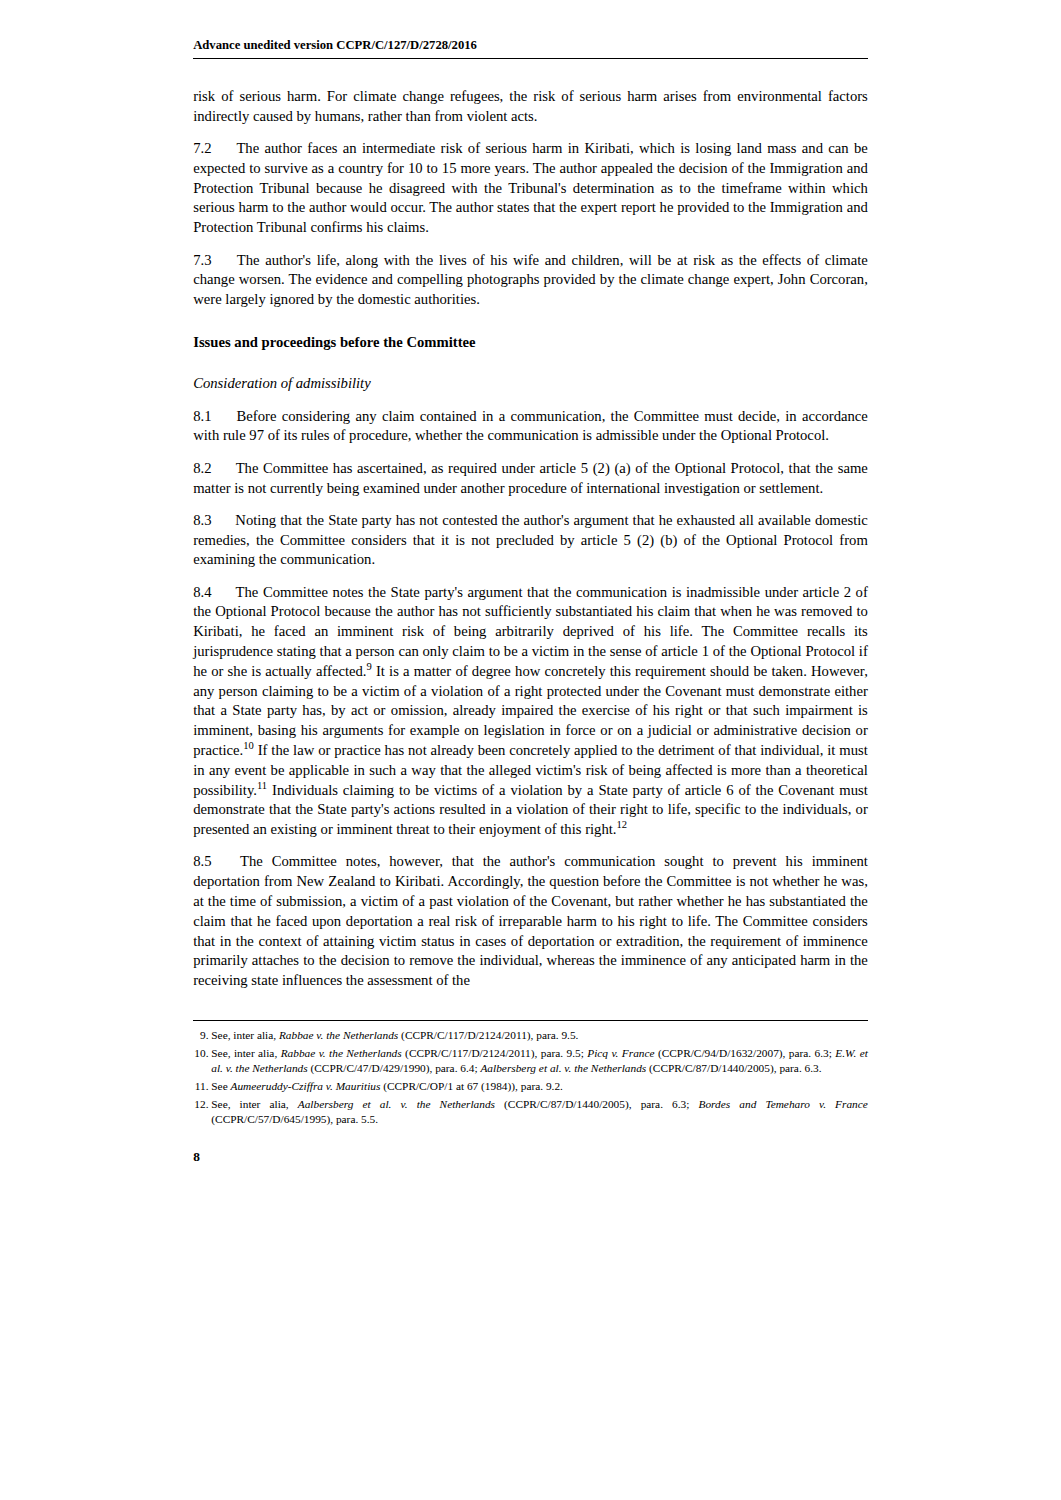Advance unedited version CCPR/C/127/D/2728/2016
risk of serious harm. For climate change refugees, the risk of serious harm arises from environmental factors indirectly caused by humans, rather than from violent acts.
7.2 The author faces an intermediate risk of serious harm in Kiribati, which is losing land mass and can be expected to survive as a country for 10 to 15 more years. The author appealed the decision of the Immigration and Protection Tribunal because he disagreed with the Tribunal's determination as to the timeframe within which serious harm to the author would occur. The author states that the expert report he provided to the Immigration and Protection Tribunal confirms his claims.
7.3 The author's life, along with the lives of his wife and children, will be at risk as the effects of climate change worsen. The evidence and compelling photographs provided by the climate change expert, John Corcoran, were largely ignored by the domestic authorities.
Issues and proceedings before the Committee
Consideration of admissibility
8.1 Before considering any claim contained in a communication, the Committee must decide, in accordance with rule 97 of its rules of procedure, whether the communication is admissible under the Optional Protocol.
8.2 The Committee has ascertained, as required under article 5 (2) (a) of the Optional Protocol, that the same matter is not currently being examined under another procedure of international investigation or settlement.
8.3 Noting that the State party has not contested the author's argument that he exhausted all available domestic remedies, the Committee considers that it is not precluded by article 5 (2) (b) of the Optional Protocol from examining the communication.
8.4 The Committee notes the State party's argument that the communication is inadmissible under article 2 of the Optional Protocol because the author has not sufficiently substantiated his claim that when he was removed to Kiribati, he faced an imminent risk of being arbitrarily deprived of his life. The Committee recalls its jurisprudence stating that a person can only claim to be a victim in the sense of article 1 of the Optional Protocol if he or she is actually affected.9 It is a matter of degree how concretely this requirement should be taken. However, any person claiming to be a victim of a violation of a right protected under the Covenant must demonstrate either that a State party has, by act or omission, already impaired the exercise of his right or that such impairment is imminent, basing his arguments for example on legislation in force or on a judicial or administrative decision or practice.10 If the law or practice has not already been concretely applied to the detriment of that individual, it must in any event be applicable in such a way that the alleged victim's risk of being affected is more than a theoretical possibility.11 Individuals claiming to be victims of a violation by a State party of article 6 of the Covenant must demonstrate that the State party's actions resulted in a violation of their right to life, specific to the individuals, or presented an existing or imminent threat to their enjoyment of this right.12
8.5 The Committee notes, however, that the author's communication sought to prevent his imminent deportation from New Zealand to Kiribati. Accordingly, the question before the Committee is not whether he was, at the time of submission, a victim of a past violation of the Covenant, but rather whether he has substantiated the claim that he faced upon deportation a real risk of irreparable harm to his right to life. The Committee considers that in the context of attaining victim status in cases of deportation or extradition, the requirement of imminence primarily attaches to the decision to remove the individual, whereas the imminence of any anticipated harm in the receiving state influences the assessment of the
See, inter alia, Rabbae v. the Netherlands (CCPR/C/117/D/2124/2011), para. 9.5.
See, inter alia, Rabbae v. the Netherlands (CCPR/C/117/D/2124/2011), para. 9.5; Picq v. France (CCPR/C/94/D/1632/2007), para. 6.3; E.W. et al. v. the Netherlands (CCPR/C/47/D/429/1990), para. 6.4; Aalbersberg et al. v. the Netherlands (CCPR/C/87/D/1440/2005), para. 6.3.
See Aumeeruddy-Cziffra v. Mauritius (CCPR/C/OP/1 at 67 (1984)), para. 9.2.
See, inter alia, Aalbersberg et al. v. the Netherlands (CCPR/C/87/D/1440/2005), para. 6.3; Bordes and Temeharo v. France (CCPR/C/57/D/645/1995), para. 5.5.
8